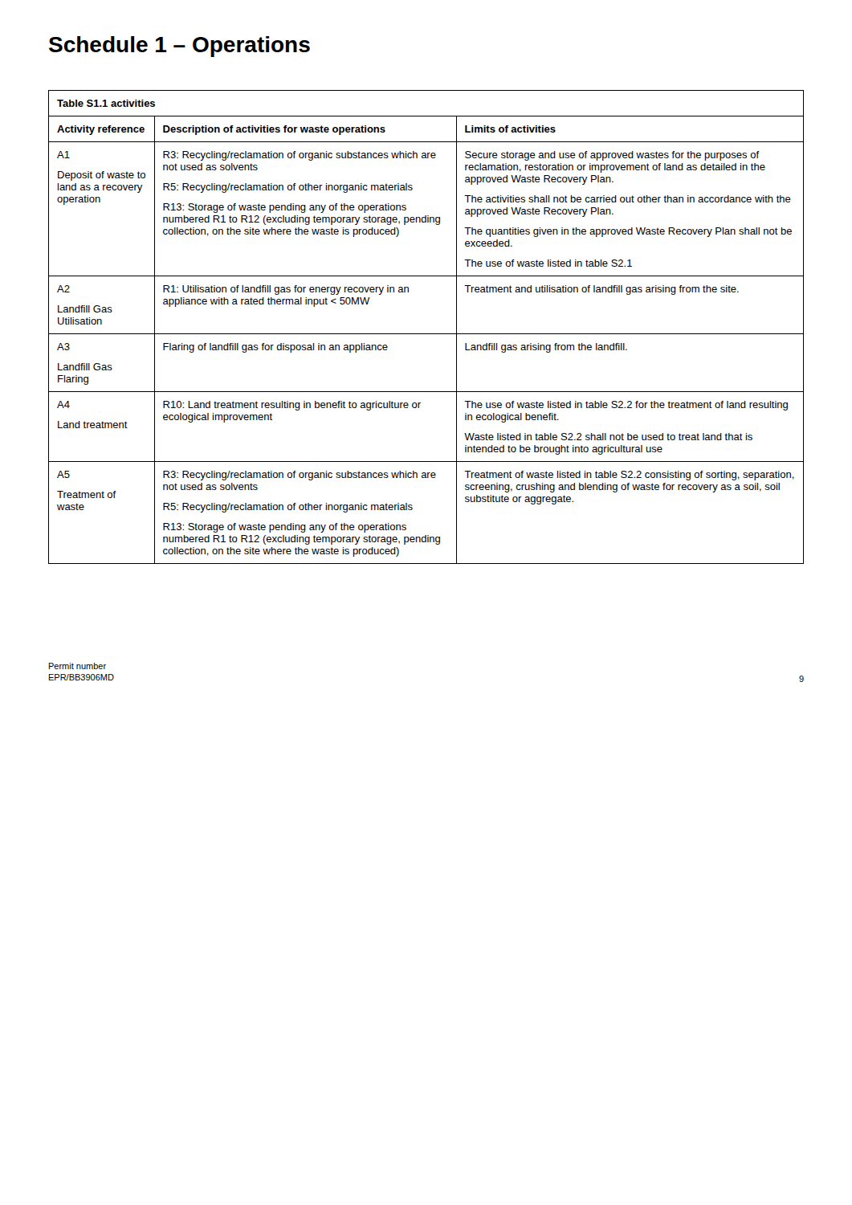Schedule 1 – Operations
Table S1.1 activities
| Activity reference | Description of activities for waste operations | Limits of activities |
| --- | --- | --- |
| A1 Deposit of waste to land as a recovery operation | R3: Recycling/reclamation of organic substances which are not used as solvents R5: Recycling/reclamation of other inorganic materials R13: Storage of waste pending any of the operations numbered R1 to R12 (excluding temporary storage, pending collection, on the site where the waste is produced) | Secure storage and use of approved wastes for the purposes of reclamation, restoration or improvement of land as detailed in the approved Waste Recovery Plan. The activities shall not be carried out other than in accordance with the approved Waste Recovery Plan. The quantities given in the approved Waste Recovery Plan shall not be exceeded. The use of waste listed in table S2.1 |
| A2 Landfill Gas Utilisation | R1: Utilisation of landfill gas for energy recovery in an appliance with a rated thermal input < 50MW | Treatment and utilisation of landfill gas arising from the site. |
| A3 Landfill Gas Flaring | Flaring of landfill gas for disposal in an appliance | Landfill gas arising from the landfill. |
| A4 Land treatment | R10: Land treatment resulting in benefit to agriculture or ecological improvement | The use of waste listed in table S2.2 for the treatment of land resulting in ecological benefit. Waste listed in table S2.2 shall not be used to treat land that is intended to be brought into agricultural use |
| A5 Treatment of waste | R3: Recycling/reclamation of organic substances which are not used as solvents R5: Recycling/reclamation of other inorganic materials R13: Storage of waste pending any of the operations numbered R1 to R12 (excluding temporary storage, pending collection, on the site where the waste is produced) | Treatment of waste listed in table S2.2 consisting of sorting, separation, screening, crushing and blending of waste for recovery as a soil, soil substitute or aggregate. |
Permit number
EPR/BB3906MD
9